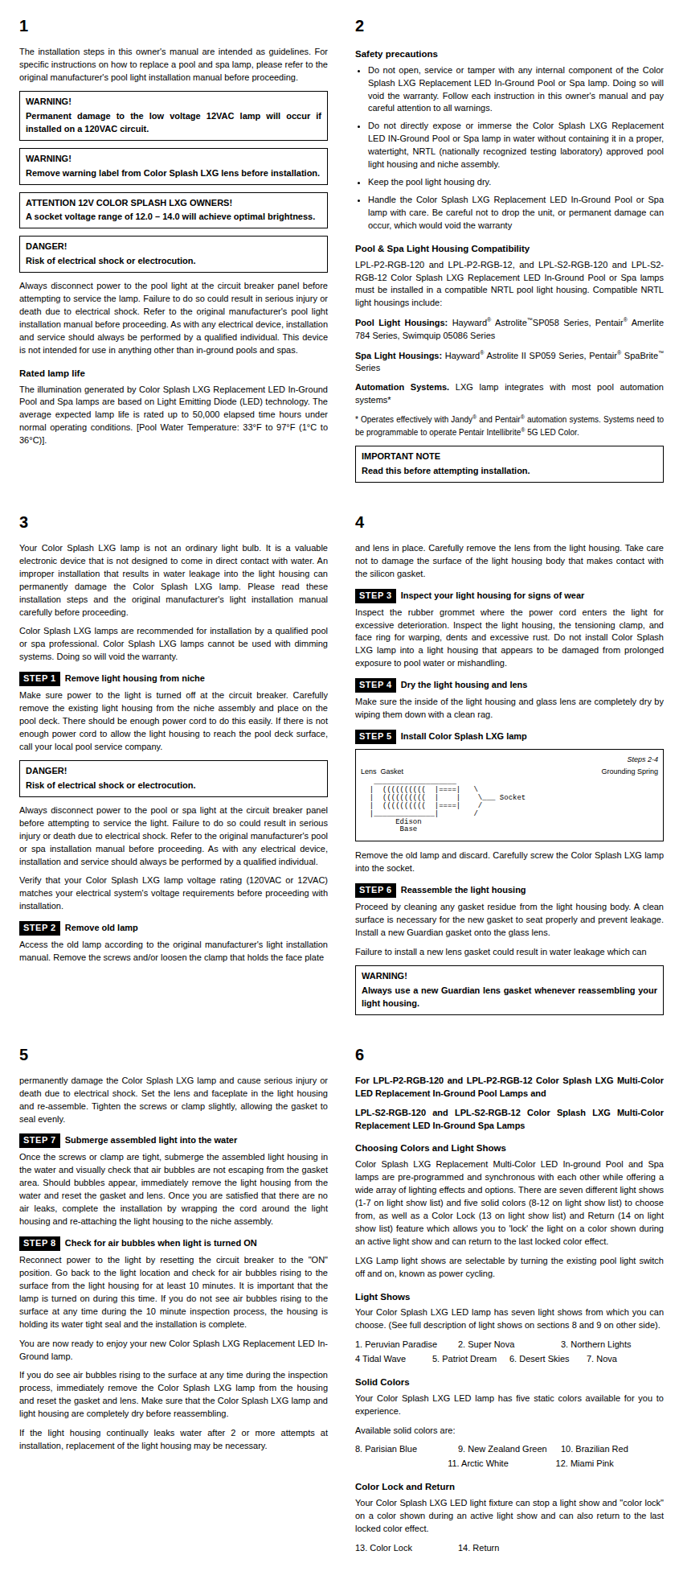1
The installation steps in this owner's manual are intended as guidelines. For specific instructions on how to replace a pool and spa lamp, please refer to the original manufacturer's pool light installation manual before proceeding.
WARNING!
Permanent damage to the low voltage 12VAC lamp will occur if installed on a 120VAC circuit.
WARNING!
Remove warning label from Color Splash LXG lens before installation.
ATTENTION 12V COLOR SPLASH LXG OWNERS!
A socket voltage range of 12.0 – 14.0 will achieve optimal brightness.
DANGER!
Risk of electrical shock or electrocution.
Always disconnect power to the pool light at the circuit breaker panel before attempting to service the lamp. Failure to do so could result in serious injury or death due to electrical shock. Refer to the original manufacturer's pool light installation manual before proceeding. As with any electrical device, installation and service should always be performed by a qualified individual. This device is not intended for use in anything other than in-ground pools and spas.
Rated lamp life
The illumination generated by Color Splash LXG Replacement LED In-Ground Pool and Spa lamps are based on Light Emitting Diode (LED) technology. The average expected lamp life is rated up to 50,000 elapsed time hours under normal operating conditions. [Pool Water Temperature: 33°F to 97°F (1°C to 36°C)].
2
Safety precautions
Do not open, service or tamper with any internal component of the Color Splash LXG Replacement LED In-Ground Pool or Spa lamp. Doing so will void the warranty. Follow each instruction in this owner's manual and pay careful attention to all warnings.
Do not directly expose or immerse the Color Splash LXG Replacement LED IN-Ground Pool or Spa lamp in water without containing it in a proper, watertight, NRTL (nationally recognized testing laboratory) approved pool light housing and niche assembly.
Keep the pool light housing dry.
Handle the Color Splash LXG Replacement LED In-Ground Pool or Spa lamp with care. Be careful not to drop the unit, or permanent damage can occur, which would void the warranty
Pool & Spa Light Housing Compatibility
LPL-P2-RGB-120 and LPL-P2-RGB-12, and LPL-S2-RGB-120 and LPL-S2-RGB-12 Color Splash LXG Replacement LED In-Ground Pool or Spa lamps must be installed in a compatible NRTL pool light housing. Compatible NRTL light housings include:
Pool Light Housings: Hayward® Astrolite™SP058 Series, Pentair® Amerlite 784 Series, Swimquip 05086 Series
Spa Light Housings: Hayward® Astrolite II SP059 Series, Pentair® SpaBrite™ Series
Automation Systems. LXG lamp integrates with most pool automation systems*
* Operates effectively with Jandy® and Pentair® automation systems. Systems need to be programmable to operate Pentair Intellibrite® 5G LED Color.
IMPORTANT NOTE
Read this before attempting installation.
3
Your Color Splash LXG lamp is not an ordinary light bulb. It is a valuable electronic device that is not designed to come in direct contact with water. An improper installation that results in water leakage into the light housing can permanently damage the Color Splash LXG lamp. Please read these installation steps and the original manufacturer's light installation manual carefully before proceeding.
Color Splash LXG lamps are recommended for installation by a qualified pool or spa professional. Color Splash LXG lamps cannot be used with dimming systems. Doing so will void the warranty.
STEP 1 Remove light housing from niche
Make sure power to the light is turned off at the circuit breaker. Carefully remove the existing light housing from the niche assembly and place on the pool deck. There should be enough power cord to do this easily. If there is not enough power cord to allow the light housing to reach the pool deck surface, call your local pool service company.
DANGER!
Risk of electrical shock or electrocution.
Always disconnect power to the pool or spa light at the circuit breaker panel before attempting to service the light. Failure to do so could result in serious injury or death due to electrical shock. Refer to the original manufacturer's pool or spa installation manual before proceeding. As with any electrical device, installation and service should always be performed by a qualified individual.
Verify that your Color Splash LXG lamp voltage rating (120VAC or 12VAC) matches your electrical system's voltage requirements before proceeding with installation.
STEP 2 Remove old lamp
Access the old lamp according to the original manufacturer's light installation manual. Remove the screws and/or loosen the clamp that holds the face plate
4
and lens in place. Carefully remove the lens from the light housing. Take care not to damage the surface of the light housing body that makes contact with the silicon gasket.
STEP 3 Inspect your light housing for signs of wear
Inspect the rubber grommet where the power cord enters the light for excessive deterioration. Inspect the light housing, the tensioning clamp, and face ring for warping, dents and excessive rust. Do not install Color Splash LXG lamp into a light housing that appears to be damaged from prolonged exposure to pool water or mishandling.
STEP 4 Dry the light housing and lens
Make sure the inside of the light housing and glass lens are completely dry by wiping them down with a clean rag.
STEP 5 Install Color Splash LXG lamp
Steps 2-4
Lens Gasket Grounding Spring
___________________ | (((((((((( |====| \ | (((((((((( | | \___ Socket | (((((((((( |====| / |______________| / Edison Base
Remove the old lamp and discard. Carefully screw the Color Splash LXG lamp into the socket.
STEP 6 Reassemble the light housing
Proceed by cleaning any gasket residue from the light housing body. A clean surface is necessary for the new gasket to seat properly and prevent leakage. Install a new Guardian gasket onto the glass lens.
Failure to install a new lens gasket could result in water leakage which can
WARNING!
Always use a new Guardian lens gasket whenever reassembling your light housing.
5
permanently damage the Color Splash LXG lamp and cause serious injury or death due to electrical shock. Set the lens and faceplate in the light housing and re-assemble. Tighten the screws or clamp slightly, allowing the gasket to seal evenly.
STEP 7 Submerge assembled light into the water
Once the screws or clamp are tight, submerge the assembled light housing in the water and visually check that air bubbles are not escaping from the gasket area. Should bubbles appear, immediately remove the light housing from the water and reset the gasket and lens. Once you are satisfied that there are no air leaks, complete the installation by wrapping the cord around the light housing and re-attaching the light housing to the niche assembly.
STEP 8 Check for air bubbles when light is turned ON
Reconnect power to the light by resetting the circuit breaker to the "ON" position. Go back to the light location and check for air bubbles rising to the surface from the light housing for at least 10 minutes. It is important that the lamp is turned on during this time. If you do not see air bubbles rising to the surface at any time during the 10 minute inspection process, the housing is holding its water tight seal and the installation is complete.
You are now ready to enjoy your new Color Splash LXG Replacement LED In-Ground lamp.
If you do see air bubbles rising to the surface at any time during the inspection process, immediately remove the Color Splash LXG lamp from the housing and reset the gasket and lens. Make sure that the Color Splash LXG lamp and light housing are completely dry before reassembling.
If the light housing continually leaks water after 2 or more attempts at installation, replacement of the light housing may be necessary.
6
For LPL-P2-RGB-120 and LPL-P2-RGB-12 Color Splash LXG Multi-Color LED Replacement In-Ground Pool Lamps and
LPL-S2-RGB-120 and LPL-S2-RGB-12 Color Splash LXG Multi-Color Replacement LED In-Ground Spa Lamps
Choosing Colors and Light Shows
Color Splash LXG Replacement Multi-Color LED In-ground Pool and Spa lamps are pre-programmed and synchronous with each other while offering a wide array of lighting effects and options. There are seven different light shows (1-7 on light show list) and five solid colors (8-12 on light show list) to choose from, as well as a Color Lock (13 on light show list) and Return (14 on light show list) feature which allows you to 'lock' the light on a color shown during an active light show and can return to the last locked color effect.
LXG Lamp light shows are selectable by turning the existing pool light switch off and on, known as power cycling.
Light Shows
Your Color Splash LXG LED lamp has seven light shows from which you can choose. (See full description of light shows on sections 8 and 9 on other side).
1. Peruvian Paradise 2. Super Nova 3. Northern Lights
4 Tidal Wave 5. Patriot Dream 6. Desert Skies 7. Nova
Solid Colors
Your Color Splash LXG LED lamp has five static colors available for you to experience.
Available solid colors are:
8. Parisian Blue 9. New Zealand Green 10. Brazilian Red
11. Arctic White 12. Miami Pink
Color Lock and Return
Your Color Splash LXG LED light fixture can stop a light show and "color lock" on a color shown during an active light show and can also return to the last locked color effect.
13. Color Lock 14. Return